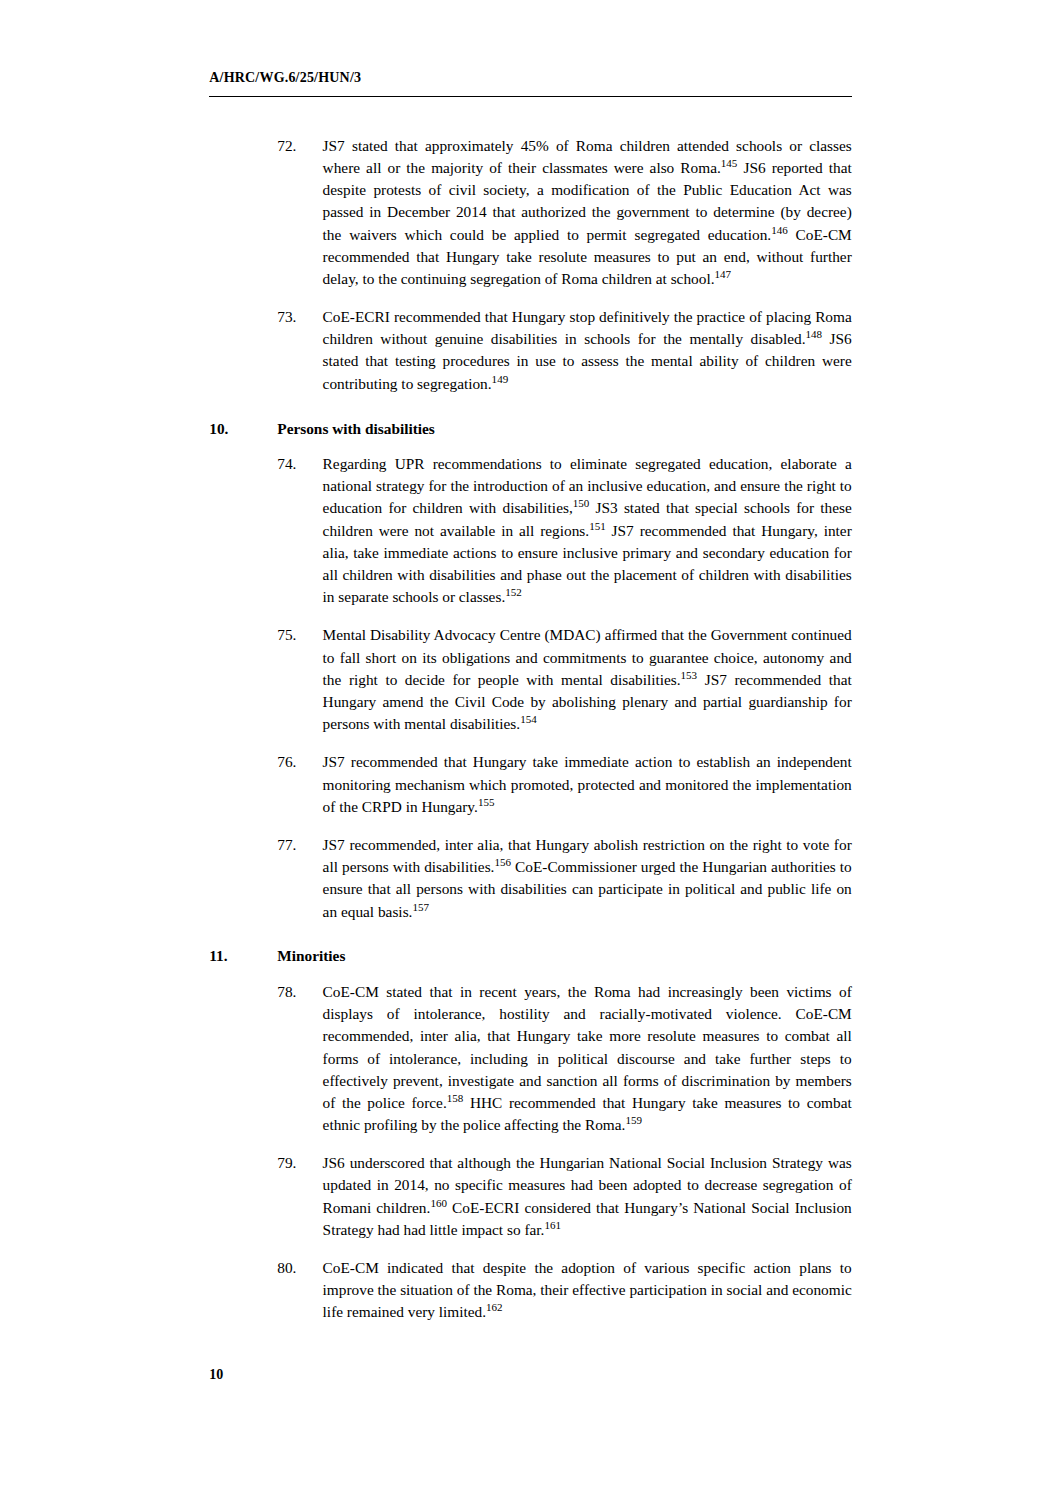A/HRC/WG.6/25/HUN/3
72. JS7 stated that approximately 45% of Roma children attended schools or classes where all or the majority of their classmates were also Roma.145 JS6 reported that despite protests of civil society, a modification of the Public Education Act was passed in December 2014 that authorized the government to determine (by decree) the waivers which could be applied to permit segregated education.146 CoE-CM recommended that Hungary take resolute measures to put an end, without further delay, to the continuing segregation of Roma children at school.147
73. CoE-ECRI recommended that Hungary stop definitively the practice of placing Roma children without genuine disabilities in schools for the mentally disabled.148 JS6 stated that testing procedures in use to assess the mental ability of children were contributing to segregation.149
10. Persons with disabilities
74. Regarding UPR recommendations to eliminate segregated education, elaborate a national strategy for the introduction of an inclusive education, and ensure the right to education for children with disabilities,150 JS3 stated that special schools for these children were not available in all regions.151 JS7 recommended that Hungary, inter alia, take immediate actions to ensure inclusive primary and secondary education for all children with disabilities and phase out the placement of children with disabilities in separate schools or classes.152
75. Mental Disability Advocacy Centre (MDAC) affirmed that the Government continued to fall short on its obligations and commitments to guarantee choice, autonomy and the right to decide for people with mental disabilities.153 JS7 recommended that Hungary amend the Civil Code by abolishing plenary and partial guardianship for persons with mental disabilities.154
76. JS7 recommended that Hungary take immediate action to establish an independent monitoring mechanism which promoted, protected and monitored the implementation of the CRPD in Hungary.155
77. JS7 recommended, inter alia, that Hungary abolish restriction on the right to vote for all persons with disabilities.156 CoE-Commissioner urged the Hungarian authorities to ensure that all persons with disabilities can participate in political and public life on an equal basis.157
11. Minorities
78. CoE-CM stated that in recent years, the Roma had increasingly been victims of displays of intolerance, hostility and racially-motivated violence. CoE-CM recommended, inter alia, that Hungary take more resolute measures to combat all forms of intolerance, including in political discourse and take further steps to effectively prevent, investigate and sanction all forms of discrimination by members of the police force.158 HHC recommended that Hungary take measures to combat ethnic profiling by the police affecting the Roma.159
79. JS6 underscored that although the Hungarian National Social Inclusion Strategy was updated in 2014, no specific measures had been adopted to decrease segregation of Romani children.160 CoE-ECRI considered that Hungary’s National Social Inclusion Strategy had had little impact so far.161
80. CoE-CM indicated that despite the adoption of various specific action plans to improve the situation of the Roma, their effective participation in social and economic life remained very limited.162
10